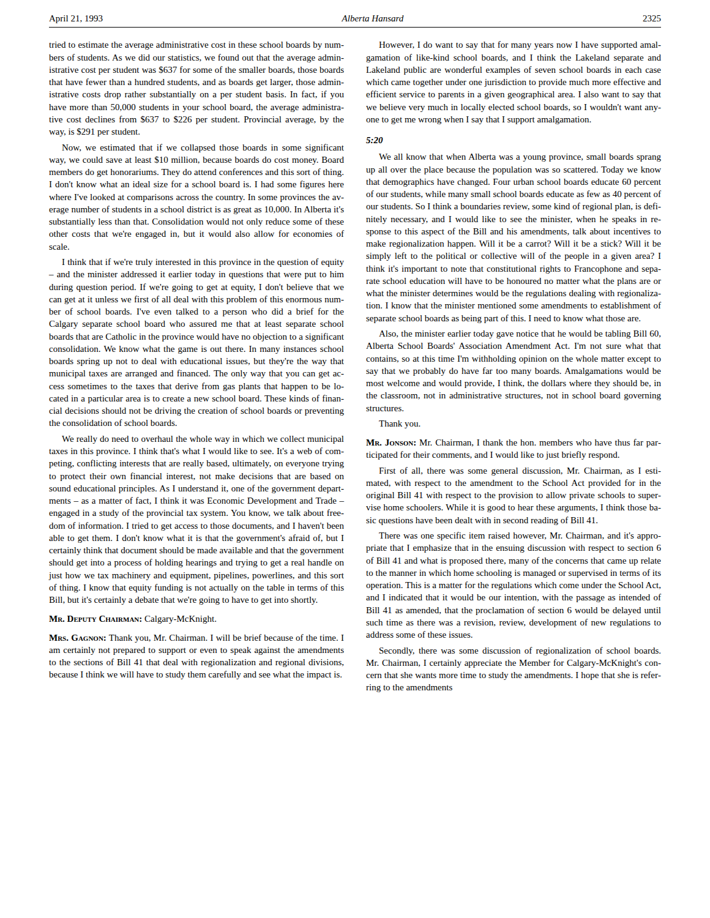April 21, 1993 Alberta Hansard 2325
tried to estimate the average administrative cost in these school boards by numbers of students. As we did our statistics, we found out that the average administrative cost per student was $637 for some of the smaller boards, those boards that have fewer than a hundred students, and as boards get larger, those administrative costs drop rather substantially on a per student basis. In fact, if you have more than 50,000 students in your school board, the average administrative cost declines from $637 to $226 per student. Provincial average, by the way, is $291 per student.
Now, we estimated that if we collapsed those boards in some significant way, we could save at least $10 million, because boards do cost money. Board members do get honorariums. They do attend conferences and this sort of thing. I don't know what an ideal size for a school board is. I had some figures here where I've looked at comparisons across the country. In some provinces the average number of students in a school district is as great as 10,000. In Alberta it's substantially less than that. Consolidation would not only reduce some of these other costs that we're engaged in, but it would also allow for economies of scale.
I think that if we're truly interested in this province in the question of equity – and the minister addressed it earlier today in questions that were put to him during question period. If we're going to get at equity, I don't believe that we can get at it unless we first of all deal with this problem of this enormous number of school boards. I've even talked to a person who did a brief for the Calgary separate school board who assured me that at least separate school boards that are Catholic in the province would have no objection to a significant consolidation. We know what the game is out there. In many instances school boards spring up not to deal with educational issues, but they're the way that municipal taxes are arranged and financed. The only way that you can get access sometimes to the taxes that derive from gas plants that happen to be located in a particular area is to create a new school board. These kinds of financial decisions should not be driving the creation of school boards or preventing the consolidation of school boards.
We really do need to overhaul the whole way in which we collect municipal taxes in this province. I think that's what I would like to see. It's a web of competing, conflicting interests that are really based, ultimately, on everyone trying to protect their own financial interest, not make decisions that are based on sound educational principles. As I understand it, one of the government departments – as a matter of fact, I think it was Economic Development and Trade – engaged in a study of the provincial tax system. You know, we talk about freedom of information. I tried to get access to those documents, and I haven't been able to get them. I don't know what it is that the government's afraid of, but I certainly think that document should be made available and that the government should get into a process of holding hearings and trying to get a real handle on just how we tax machinery and equipment, pipelines, powerlines, and this sort of thing. I know that equity funding is not actually on the table in terms of this Bill, but it's certainly a debate that we're going to have to get into shortly.
Mr. Deputy Chairman: Calgary-McKnight.
Mrs. Gagnon: Thank you, Mr. Chairman. I will be brief because of the time. I am certainly not prepared to support or even to speak against the amendments to the sections of Bill 41 that deal with regionalization and regional divisions, because I think we will have to study them carefully and see what the impact is.
However, I do want to say that for many years now I have supported amalgamation of like-kind school boards, and I think the Lakeland separate and Lakeland public are wonderful examples of seven school boards in each case which came together under one jurisdiction to provide much more effective and efficient service to parents in a given geographical area. I also want to say that we believe very much in locally elected school boards, so I wouldn't want anyone to get me wrong when I say that I support amalgamation.
5:20
We all know that when Alberta was a young province, small boards sprang up all over the place because the population was so scattered. Today we know that demographics have changed. Four urban school boards educate 60 percent of our students, while many small school boards educate as few as 40 percent of our students. So I think a boundaries review, some kind of regional plan, is definitely necessary, and I would like to see the minister, when he speaks in response to this aspect of the Bill and his amendments, talk about incentives to make regionalization happen. Will it be a carrot? Will it be a stick? Will it be simply left to the political or collective will of the people in a given area? I think it's important to note that constitutional rights to Francophone and separate school education will have to be honoured no matter what the plans are or what the minister determines would be the regulations dealing with regionalization. I know that the minister mentioned some amendments to establishment of separate school boards as being part of this. I need to know what those are.
Also, the minister earlier today gave notice that he would be tabling Bill 60, Alberta School Boards' Association Amendment Act. I'm not sure what that contains, so at this time I'm withholding opinion on the whole matter except to say that we probably do have far too many boards. Amalgamations would be most welcome and would provide, I think, the dollars where they should be, in the classroom, not in administrative structures, not in school board governing structures.
Thank you.
Mr. Jonson: Mr. Chairman, I thank the hon. members who have thus far participated for their comments, and I would like to just briefly respond.
First of all, there was some general discussion, Mr. Chairman, as I estimated, with respect to the amendment to the School Act provided for in the original Bill 41 with respect to the provision to allow private schools to supervise home schoolers. While it is good to hear these arguments, I think those basic questions have been dealt with in second reading of Bill 41.
There was one specific item raised however, Mr. Chairman, and it's appropriate that I emphasize that in the ensuing discussion with respect to section 6 of Bill 41 and what is proposed there, many of the concerns that came up relate to the manner in which home schooling is managed or supervised in terms of its operation. This is a matter for the regulations which come under the School Act, and I indicated that it would be our intention, with the passage as intended of Bill 41 as amended, that the proclamation of section 6 would be delayed until such time as there was a revision, review, development of new regulations to address some of these issues.
Secondly, there was some discussion of regionalization of school boards. Mr. Chairman, I certainly appreciate the Member for Calgary-McKnight's concern that she wants more time to study the amendments. I hope that she is referring to the amendments